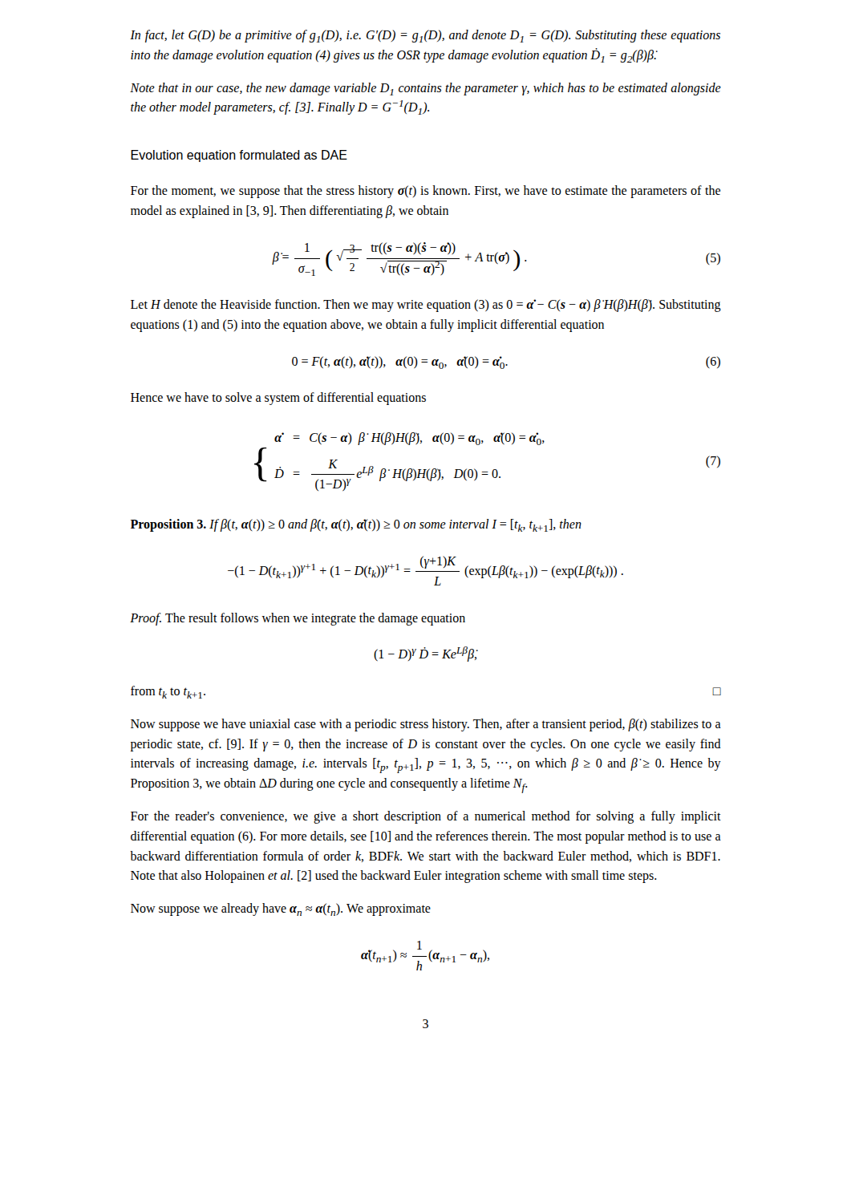In fact, let G(D) be a primitive of g1(D), i.e. G′(D) = g1(D), and denote D1 = G(D). Substituting these equations into the damage evolution equation (4) gives us the OSR type damage evolution equation Ḋ1 = g2(β)β̇.
Note that in our case, the new damage variable D1 contains the parameter γ, which has to be estimated alongside the other model parameters, cf. [3]. Finally D = G−1(D1).
Evolution equation formulated as DAE
For the moment, we suppose that the stress history σ(t) is known. First, we have to estimate the parameters of the model as explained in [3, 9]. Then differentiating β, we obtain
β̇ = 1 σ−1 ( √32 tr((s − α)(ṡ − α̇)) √tr((s − α)2) + A tr(σ̇) ) .
(5)
Let H denote the Heaviside function. Then we may write equation (3) as 0 = α̇ − C(s − α) β̇ H(β)H(β̇). Substituting equations (1) and (5) into the equation above, we obtain a fully implicit differential equation
0 = F(t, α(t), α̇(t)), α(0) = α0, α̇(0) = α̇0.
(6)
Hence we have to solve a system of differential equations
{
| α̇ | = | C ( s − α ) β̇ H ( β ) H ( β̇ ), α (0) = α 0 , α̇ (0) = α̇ 0 , |
| Ḋ | = | K (1− D ) γ e Lβ β̇ H ( β ) H ( β̇ ), D (0) = 0. |
(7)
Proposition 3. If β(t, α(t)) ≥ 0 and β̇(t, α(t), α̇(t)) ≥ 0 on some interval I = [tk, tk+1], then
−(1 − D(tk+1))γ+1 + (1 − D(tk))γ+1 = (γ+1)K L (exp(Lβ(tk+1)) − (exp(Lβ(tk))) .
Proof. The result follows when we integrate the damage equation
(1 − D)γ Ḋ = KeLββ̇,
from tk to tk+1. □
Now suppose we have uniaxial case with a periodic stress history. Then, after a transient period, β(t) stabilizes to a periodic state, cf. [9]. If γ = 0, then the increase of D is constant over the cycles. On one cycle we easily find intervals of increasing damage, i.e. intervals [tp, tp+1], p = 1, 3, 5, ···, on which β ≥ 0 and β̇ ≥ 0. Hence by Proposition 3, we obtain ΔD during one cycle and consequently a lifetime Nf.
For the reader's convenience, we give a short description of a numerical method for solving a fully implicit differential equation (6). For more details, see [10] and the references therein. The most popular method is to use a backward differentiation formula of order k, BDFk. We start with the backward Euler method, which is BDF1. Note that also Holopainen et al. [2] used the backward Euler integration scheme with small time steps.
Now suppose we already have αn ≈ α(tn). We approximate
α̇(tn+1) ≈ 1 h(αn+1 − αn),
3